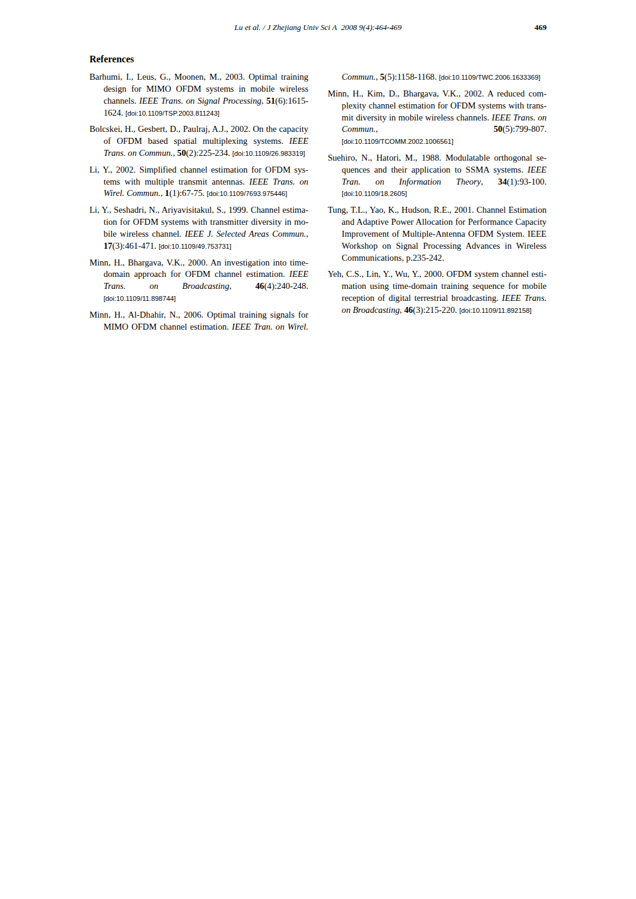Lu et al. / J Zhejiang Univ Sci A 2008 9(4):464-469 469
References
Barhumi, I., Leus, G., Moonen, M., 2003. Optimal training design for MIMO OFDM systems in mobile wireless channels. IEEE Trans. on Signal Processing, 51(6):1615-1624. [doi:10.1109/TSP.2003.811243]
Bolcskei, H., Gesbert, D., Paulraj, A.J., 2002. On the capacity of OFDM based spatial multiplexing systems. IEEE Trans. on Commun., 50(2):225-234. [doi:10.1109/26.983319]
Li, Y., 2002. Simplified channel estimation for OFDM systems with multiple transmit antennas. IEEE Trans. on Wirel. Commun., 1(1):67-75. [doi:10.1109/7693.975446]
Li, Y., Seshadri, N., Ariyavisitakul, S., 1999. Channel estimation for OFDM systems with transmitter diversity in mobile wireless channel. IEEE J. Selected Areas Commun., 17(3):461-471. [doi:10.1109/49.753731]
Minn, H., Bhargava, V.K., 2000. An investigation into time-domain approach for OFDM channel estimation. IEEE Trans. on Broadcasting, 46(4):240-248. [doi:10.1109/11.898744]
Minn, H., Al-Dhahir, N., 2006. Optimal training signals for MIMO OFDM channel estimation. IEEE Tran. on Wirel. Commun., 5(5):1158-1168. [doi:10.1109/TWC.2006.1633369]
Minn, H., Kim, D., Bhargava, V.K., 2002. A reduced complexity channel estimation for OFDM systems with transmit diversity in mobile wireless channels. IEEE Trans. on Commun., 50(5):799-807. [doi:10.1109/TCOMM.2002.1006561]
Suehiro, N., Hatori, M., 1988. Modulatable orthogonal sequences and their application to SSMA systems. IEEE Tran. on Information Theory, 34(1):93-100. [doi:10.1109/18.2605]
Tung, T.L., Yao, K., Hudson, R.E., 2001. Channel Estimation and Adaptive Power Allocation for Performance Capacity Improvement of Multiple-Antenna OFDM System. IEEE Workshop on Signal Processing Advances in Wireless Communications, p.235-242.
Yeh, C.S., Lin, Y., Wu, Y., 2000. OFDM system channel estimation using time-domain training sequence for mobile reception of digital terrestrial broadcasting. IEEE Trans. on Broadcasting, 46(3):215-220. [doi:10.1109/11.892158]